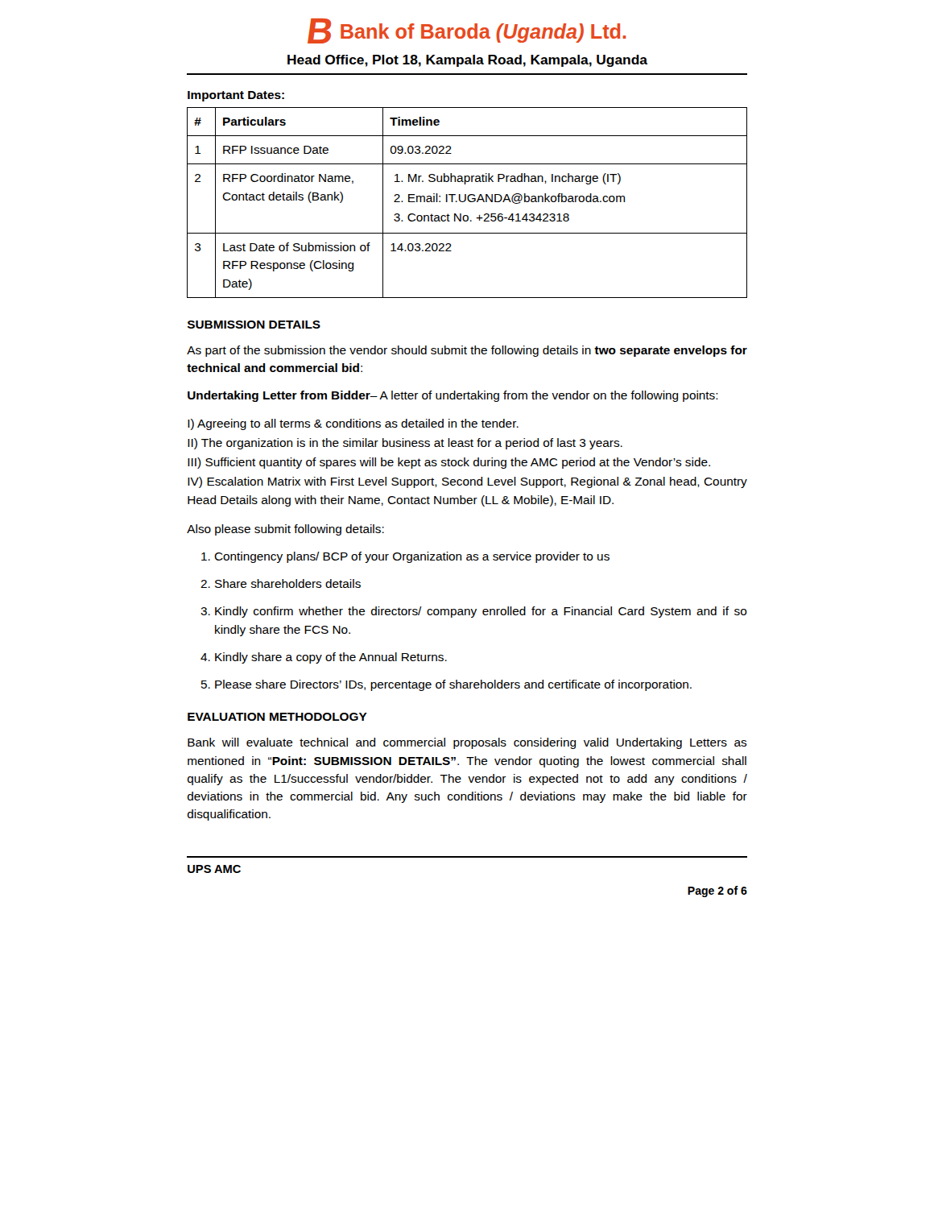B Bank of Baroda (Uganda) Ltd.
Head Office, Plot 18, Kampala Road, Kampala, Uganda
Important Dates:
| # | Particulars | Timeline |
| --- | --- | --- |
| 1 | RFP Issuance Date | 09.03.2022 |
| 2 | RFP Coordinator Name, Contact details (Bank) | Mr. Subhapratik Pradhan, Incharge (IT) Email: IT.UGANDA@bankofbaroda.com Contact No. +256-414342318 |
| 3 | Last Date of Submission of RFP Response (Closing Date) | 14.03.2022 |
SUBMISSION DETAILS
As part of the submission the vendor should submit the following details in two separate envelops for technical and commercial bid:
Undertaking Letter from Bidder– A letter of undertaking from the vendor on the following points:
I) Agreeing to all terms & conditions as detailed in the tender.
II) The organization is in the similar business at least for a period of last 3 years.
III) Sufficient quantity of spares will be kept as stock during the AMC period at the Vendor’s side.
IV) Escalation Matrix with First Level Support, Second Level Support, Regional & Zonal head, Country Head Details along with their Name, Contact Number (LL & Mobile), E-Mail ID.
Also please submit following details:
Contingency plans/ BCP of your Organization as a service provider to us
Share shareholders details
Kindly confirm whether the directors/ company enrolled for a Financial Card System and if so kindly share the FCS No.
Kindly share a copy of the Annual Returns.
Please share Directors’ IDs, percentage of shareholders and certificate of incorporation.
EVALUATION METHODOLOGY
Bank will evaluate technical and commercial proposals considering valid Undertaking Letters as mentioned in “Point: SUBMISSION DETAILS”. The vendor quoting the lowest commercial shall qualify as the L1/successful vendor/bidder. The vendor is expected not to add any conditions / deviations in the commercial bid. Any such conditions / deviations may make the bid liable for disqualification.
UPS AMC
Page 2 of 6